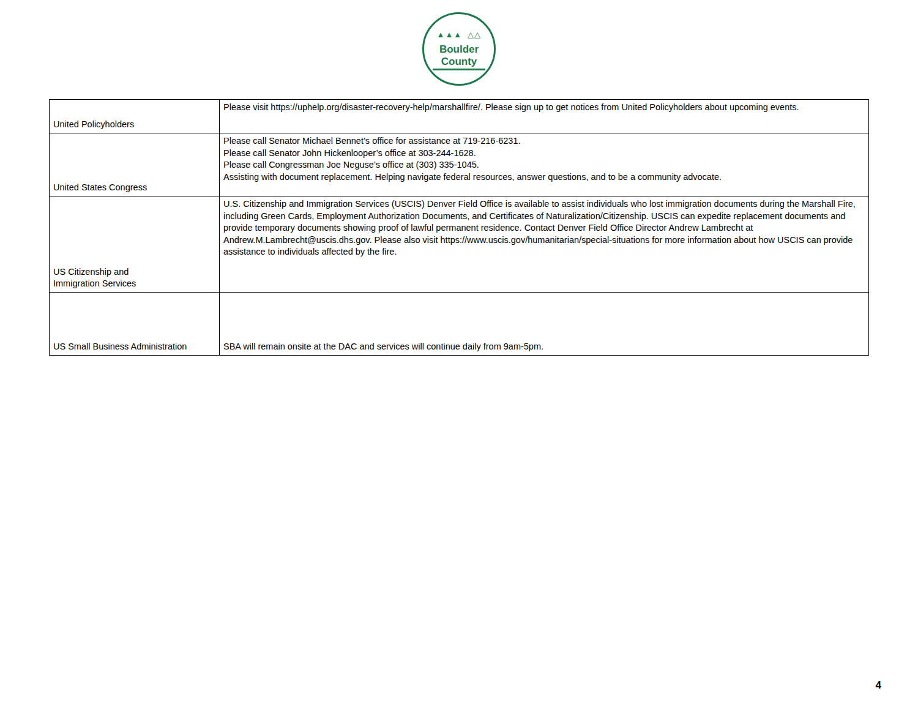▲▲▲ △△
Boulder
County
| United Policyholders | Please visit https://uphelp.org/disaster-recovery-help/marshallfire/. Please sign up to get notices from United Policyholders about upcoming events. |
| United States Congress | Please call Senator Michael Bennet’s office for assistance at 719-216-6231. Please call Senator John Hickenlooper’s office at 303-244-1628. Please call Congressman Joe Neguse’s office at (303) 335-1045. Assisting with document replacement. Helping navigate federal resources, answer questions, and to be a community advocate. |
| US Citizenship and Immigration Services | U.S. Citizenship and Immigration Services (USCIS) Denver Field Office is available to assist individuals who lost immigration documents during the Marshall Fire, including Green Cards, Employment Authorization Documents, and Certificates of Naturalization/Citizenship. USCIS can expedite replacement documents and provide temporary documents showing proof of lawful permanent residence. Contact Denver Field Office Director Andrew Lambrecht at Andrew.M.Lambrecht@uscis.dhs.gov. Please also visit https://www.uscis.gov/humanitarian/special-situations for more information about how USCIS can provide assistance to individuals affected by the fire. |
| US Small Business Administration | SBA will remain onsite at the DAC and services will continue daily from 9am-5pm. |
4